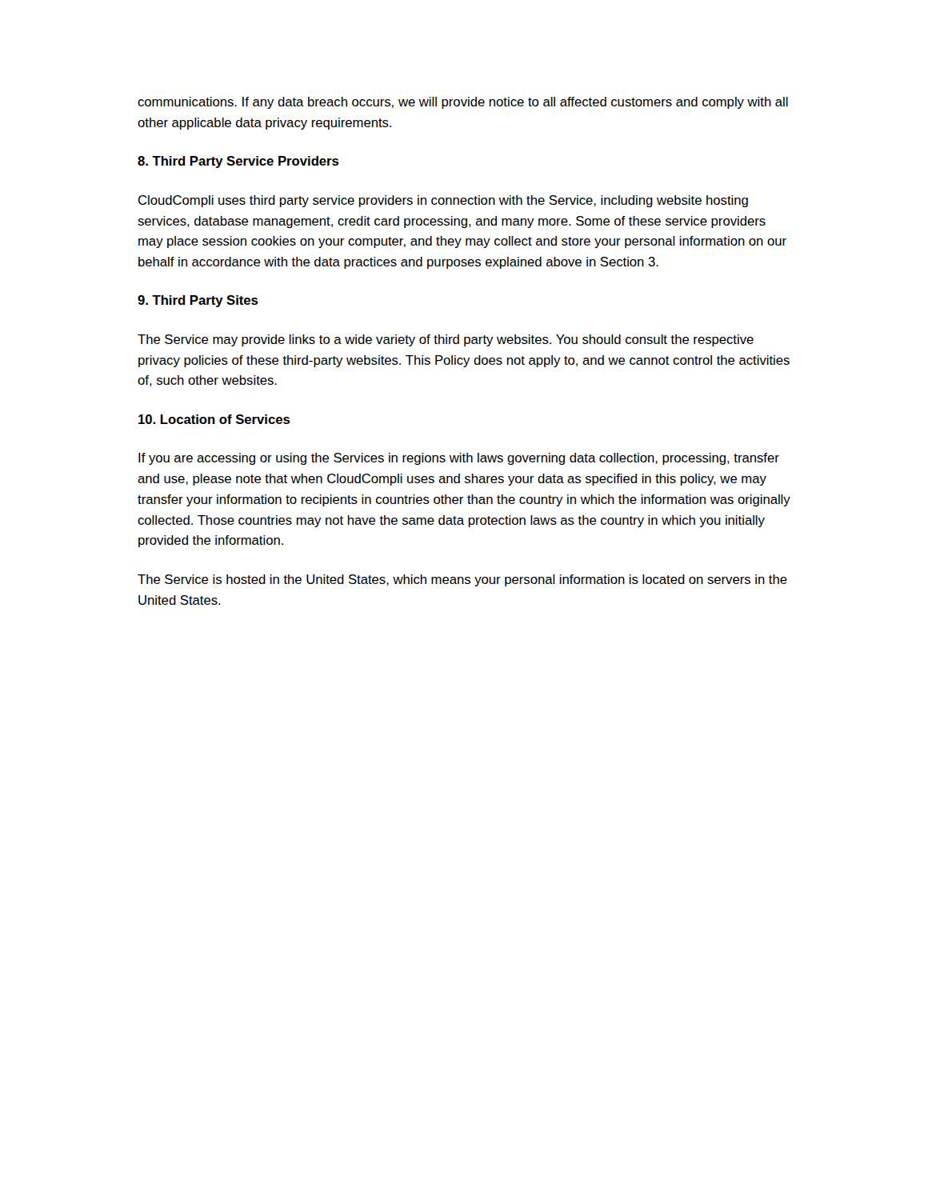communications. If any data breach occurs, we will provide notice to all affected customers and comply with all other applicable data privacy requirements.
8. Third Party Service Providers
CloudCompli uses third party service providers in connection with the Service, including website hosting services, database management, credit card processing, and many more. Some of these service providers may place session cookies on your computer, and they may collect and store your personal information on our behalf in accordance with the data practices and purposes explained above in Section 3.
9. Third Party Sites
The Service may provide links to a wide variety of third party websites. You should consult the respective privacy policies of these third-party websites. This Policy does not apply to, and we cannot control the activities of, such other websites.
10. Location of Services
If you are accessing or using the Services in regions with laws governing data collection, processing, transfer and use, please note that when CloudCompli uses and shares your data as specified in this policy, we may transfer your information to recipients in countries other than the country in which the information was originally collected. Those countries may not have the same data protection laws as the country in which you initially provided the information.
The Service is hosted in the United States, which means your personal information is located on servers in the United States.